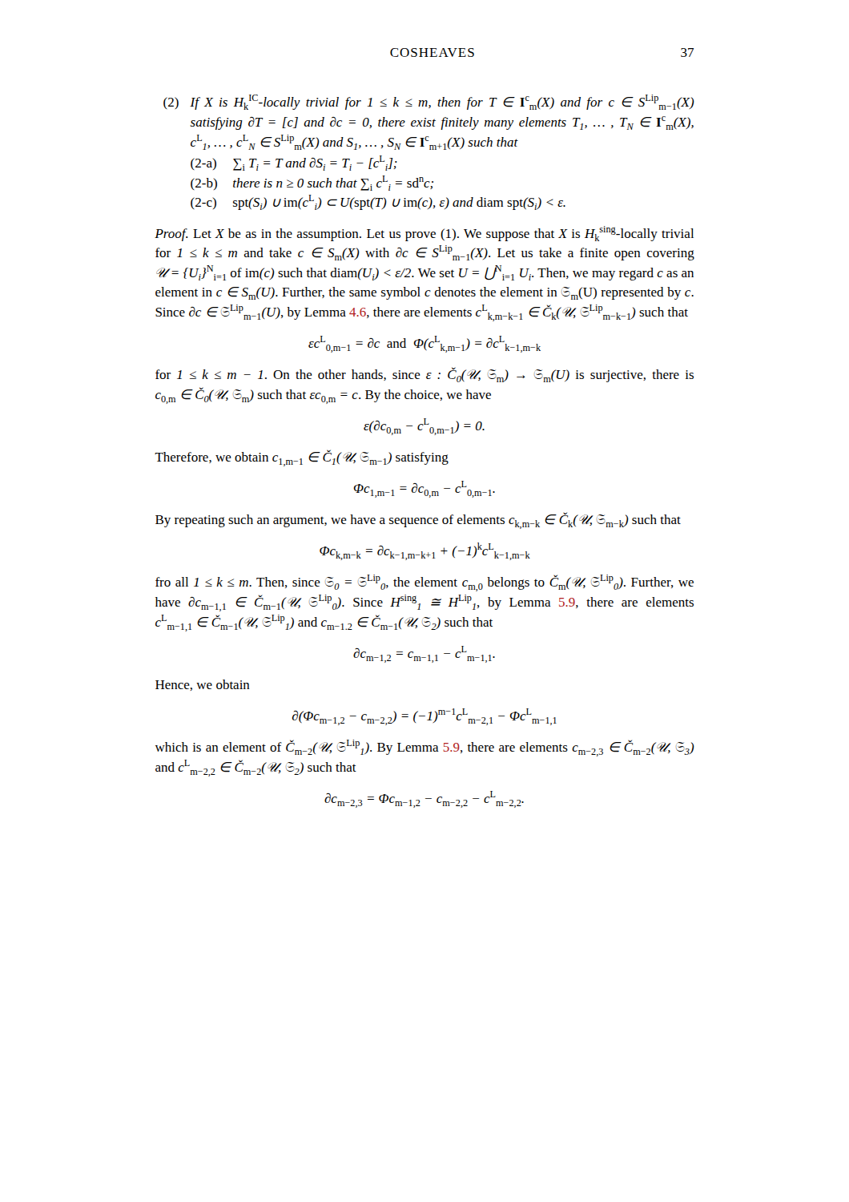COSHEAVES 37
(2) If X is HkIC-locally trivial for 1 ≤ k ≤ m, then for T ∈ Icm(X) and for c ∈ SLipm−1(X) satisfying ∂T = [c] and ∂c = 0, there exist finitely many elements T1, … , TN ∈ Icm(X), cL1, … , cLN ∈ SLipm(X) and S1, … , SN ∈ Icm+1(X) such that
(2-a) ∑i Ti = T and ∂Si = Ti − [cLi];
(2-b) there is n ≥ 0 such that ∑i cLi = sdnc;
(2-c) spt(Si) ∪ im(cLi) ⊂ U(spt(T) ∪ im(c), ε) and diam spt(Si) < ε.
Proof. Let X be as in the assumption. Let us prove (1). We suppose that X is Hksing-locally trivial for 1 ≤ k ≤ m and take c ∈ Sm(X) with ∂c ∈ SLipm−1(X). Let us take a finite open covering 𝒰 = {Ui}Ni=1 of im(c) such that diam(Ui) < ε/2. We set U = ⋃Ni=1 Ui. Then, we may regard c as an element in c ∈ Sm(U). Further, the same symbol c denotes the element in 𝔖m(U) represented by c. Since ∂c ∈ 𝔖Lipm−1(U), by Lemma 4.6, there are elements cLk,m−k−1 ∈ Čk(𝒰, 𝔖Lipm−k−1) such that
εcL0,m−1 = ∂c and Φ(cLk,m−1) = ∂cLk−1,m−k
for 1 ≤ k ≤ m − 1. On the other hands, since ε : Č0(𝒰, 𝔖m) → 𝔖m(U) is surjective, there is c0,m ∈ Č0(𝒰, 𝔖m) such that εc0,m = c. By the choice, we have
ε(∂c0,m − cL0,m−1) = 0.
Therefore, we obtain c1,m−1 ∈ Č1(𝒰, 𝔖m−1) satisfying
Φc1,m−1 = ∂c0,m − cL0,m−1.
By repeating such an argument, we have a sequence of elements ck,m−k ∈ Čk(𝒰, 𝔖m−k) such that
Φck,m−k = ∂ck−1,m−k+1 + (−1)kcLk−1,m−k
fro all 1 ≤ k ≤ m. Then, since 𝔖0 = 𝔖Lip0, the element cm,0 belongs to Čm(𝒰, 𝔖Lip0). Further, we have ∂cm−1,1 ∈ Čm−1(𝒰, 𝔖Lip0). Since Hsing1 ≅ HLip1, by Lemma 5.9, there are elements cLm−1,1 ∈ Čm−1(𝒰, 𝔖Lip1) and cm−1.2 ∈ Čm−1(𝒰, 𝔖2) such that
∂cm−1,2 = cm−1,1 − cLm−1,1.
Hence, we obtain
∂(Φcm−1,2 − cm−2,2) = (−1)m−1cLm−2,1 − ΦcLm−1,1
which is an element of Čm−2(𝒰, 𝔖Lip1). By Lemma 5.9, there are elements cm−2,3 ∈ Čm−2(𝒰, 𝔖3) and cLm−2,2 ∈ Čm−2(𝒰, 𝔖2) such that
∂cm−2,3 = Φcm−1,2 − cm−2,2 − cLm−2,2.